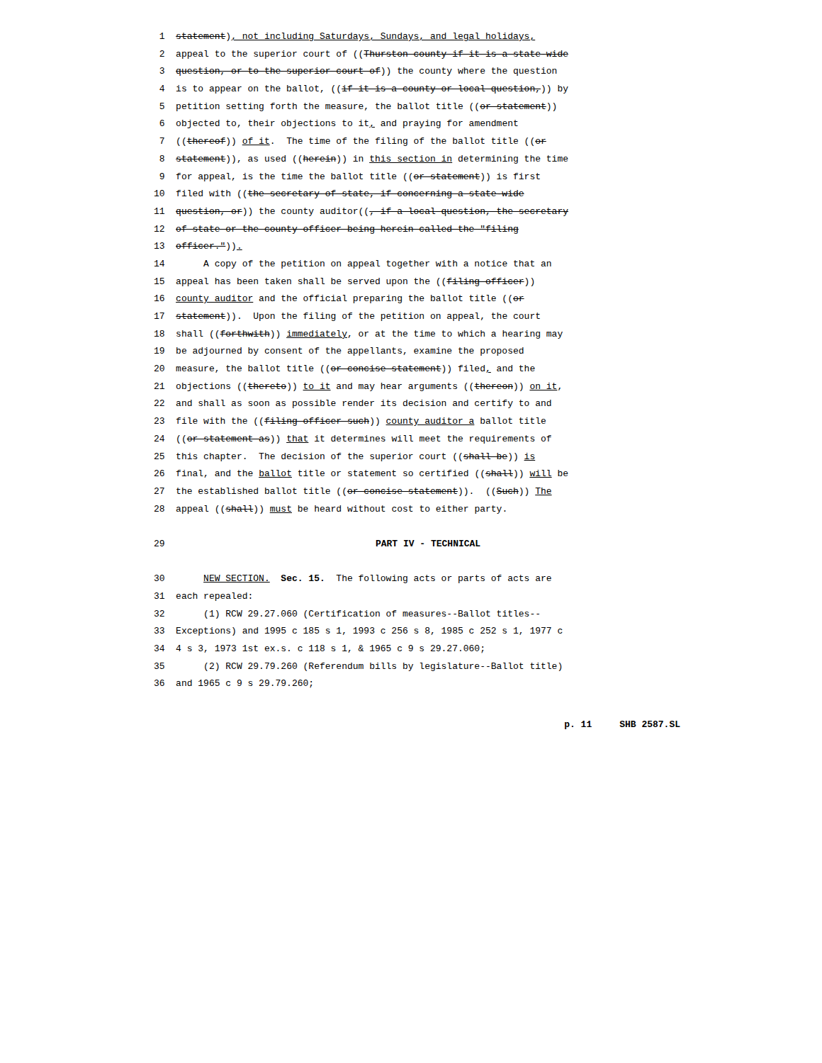1 statement), not including Saturdays, Sundays, and legal holidays,
2 appeal to the superior court of ((Thurston county if it is a state-wide
3 question, or to the superior court of)) the county where the question
4 is to appear on the ballot, ((if it is a county or local question,)) by
5 petition setting forth the measure, the ballot title ((or statement))
6 objected to, their objections to it, and praying for amendment
7((thereof)) of it. The time of the filing of the ballot title ((or
8 statement)), as used ((herein)) in this section in determining the time
9 for appeal, is the time the ballot title ((or statement)) is first
10 filed with ((the secretary of state, if concerning a state-wide
11 question, or)) the county auditor((, if a local question, the secretary
12 of state or the county officer being herein called the "filing
13 officer.")).
14 A copy of the petition on appeal together with a notice that an
15 appeal has been taken shall be served upon the ((filing officer))
16 county auditor and the official preparing the ballot title ((or
17 statement)). Upon the filing of the petition on appeal, the court
18 shall ((forthwith)) immediately, or at the time to which a hearing may
19 be adjourned by consent of the appellants, examine the proposed
20 measure, the ballot title ((or concise statement)) filed, and the
21 objections ((thereto)) to it and may hear arguments ((thereon)) on it,
22 and shall as soon as possible render its decision and certify to and
23 file with the ((filing officer such)) county auditor a ballot title
24((or statement as)) that it determines will meet the requirements of
25 this chapter. The decision of the superior court ((shall be)) is
26 final, and the ballot title or statement so certified ((shall)) will be
27 the established ballot title ((or concise statement)). ((Such)) The
28 appeal ((shall)) must be heard without cost to either party.
29 PART IV - TECHNICAL
30 NEW SECTION. Sec. 15. The following acts or parts of acts are
31 each repealed:
32 (1) RCW 29.27.060 (Certification of measures--Ballot titles--
33 Exceptions) and 1995 c 185 s 1, 1993 c 256 s 8, 1985 c 252 s 1, 1977 c
344 s 3, 1973 1st ex.s. c 118 s 1, & 1965 c 9 s 29.27.060;
35 (2) RCW 29.79.260 (Referendum bills by legislature--Ballot title)
36 and 1965 c 9 s 29.79.260;
p. 11 SHB 2587.SL